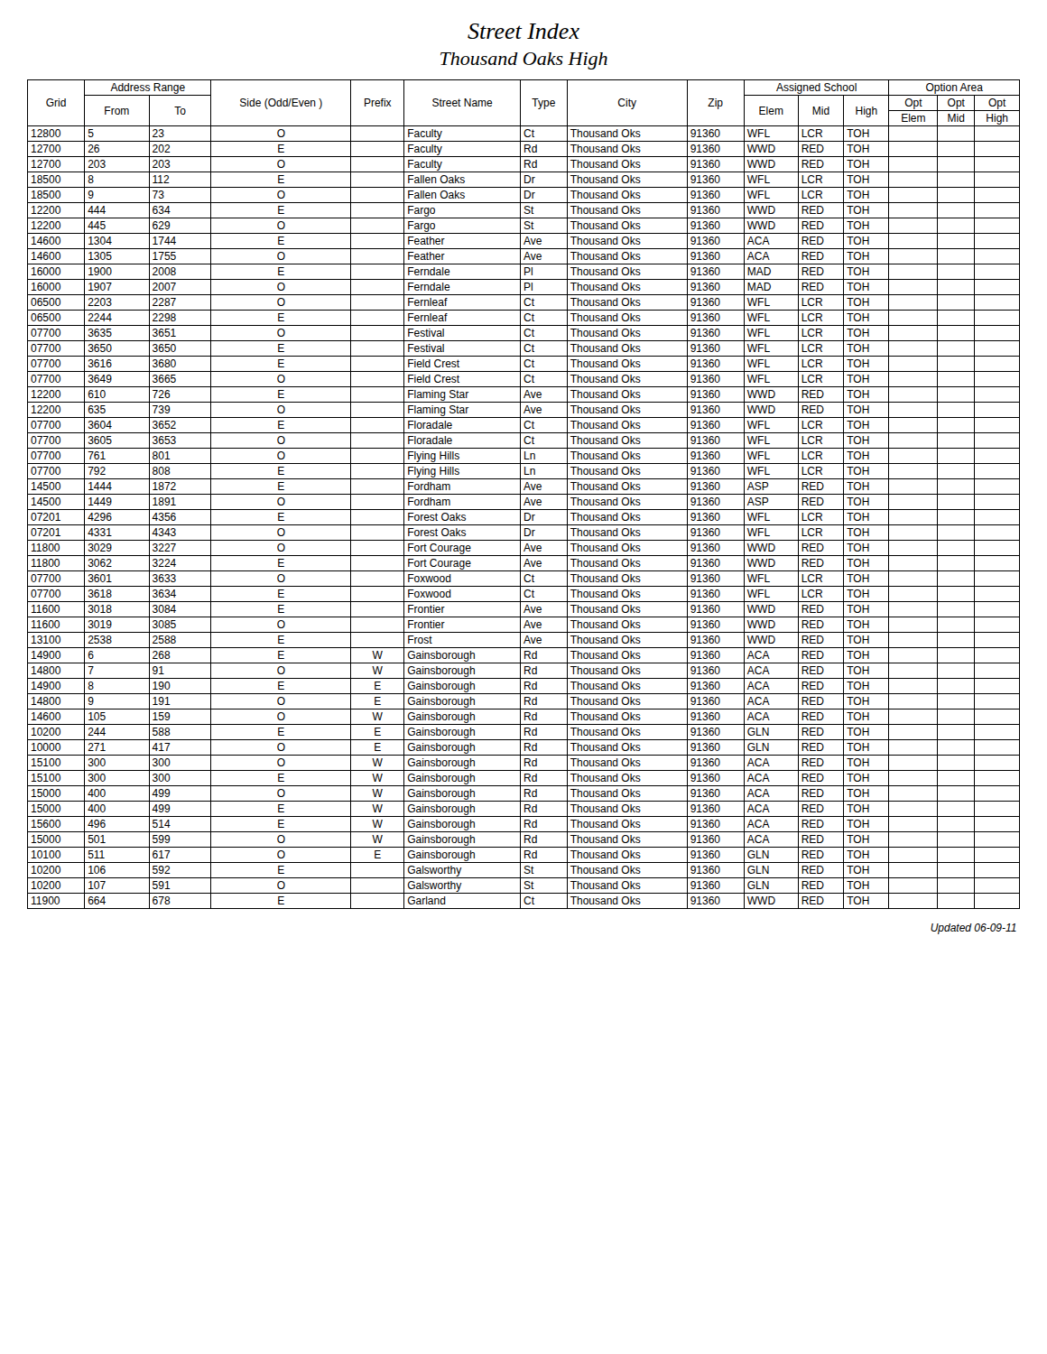Street Index
Thousand Oaks High
| Grid | Address Range | Side (Odd/Even ) | Prefix | Street Name | Type | City | Zip | Assigned School | Option Area |
| --- | --- | --- | --- | --- | --- | --- | --- | --- | --- |
| From | To | Elem | Mid | High | Opt | Opt | Opt |
| Elem | Mid | High |
| 12800 | 5 | 23 | O | | Faculty | Ct | Thousand Oks | 91360 | WFL | LCR | TOH | | | |
| 12700 | 26 | 202 | E | | Faculty | Rd | Thousand Oks | 91360 | WWD | RED | TOH | | | |
| 12700 | 203 | 203 | O | | Faculty | Rd | Thousand Oks | 91360 | WWD | RED | TOH | | | |
| 18500 | 8 | 112 | E | | Fallen Oaks | Dr | Thousand Oks | 91360 | WFL | LCR | TOH | | | |
| 18500 | 9 | 73 | O | | Fallen Oaks | Dr | Thousand Oks | 91360 | WFL | LCR | TOH | | | |
| 12200 | 444 | 634 | E | | Fargo | St | Thousand Oks | 91360 | WWD | RED | TOH | | | |
| 12200 | 445 | 629 | O | | Fargo | St | Thousand Oks | 91360 | WWD | RED | TOH | | | |
| 14600 | 1304 | 1744 | E | | Feather | Ave | Thousand Oks | 91360 | ACA | RED | TOH | | | |
| 14600 | 1305 | 1755 | O | | Feather | Ave | Thousand Oks | 91360 | ACA | RED | TOH | | | |
| 16000 | 1900 | 2008 | E | | Ferndale | Pl | Thousand Oks | 91360 | MAD | RED | TOH | | | |
| 16000 | 1907 | 2007 | O | | Ferndale | Pl | Thousand Oks | 91360 | MAD | RED | TOH | | | |
| 06500 | 2203 | 2287 | O | | Fernleaf | Ct | Thousand Oks | 91360 | WFL | LCR | TOH | | | |
| 06500 | 2244 | 2298 | E | | Fernleaf | Ct | Thousand Oks | 91360 | WFL | LCR | TOH | | | |
| 07700 | 3635 | 3651 | O | | Festival | Ct | Thousand Oks | 91360 | WFL | LCR | TOH | | | |
| 07700 | 3650 | 3650 | E | | Festival | Ct | Thousand Oks | 91360 | WFL | LCR | TOH | | | |
| 07700 | 3616 | 3680 | E | | Field Crest | Ct | Thousand Oks | 91360 | WFL | LCR | TOH | | | |
| 07700 | 3649 | 3665 | O | | Field Crest | Ct | Thousand Oks | 91360 | WFL | LCR | TOH | | | |
| 12200 | 610 | 726 | E | | Flaming Star | Ave | Thousand Oks | 91360 | WWD | RED | TOH | | | |
| 12200 | 635 | 739 | O | | Flaming Star | Ave | Thousand Oks | 91360 | WWD | RED | TOH | | | |
| 07700 | 3604 | 3652 | E | | Floradale | Ct | Thousand Oks | 91360 | WFL | LCR | TOH | | | |
| 07700 | 3605 | 3653 | O | | Floradale | Ct | Thousand Oks | 91360 | WFL | LCR | TOH | | | |
| 07700 | 761 | 801 | O | | Flying Hills | Ln | Thousand Oks | 91360 | WFL | LCR | TOH | | | |
| 07700 | 792 | 808 | E | | Flying Hills | Ln | Thousand Oks | 91360 | WFL | LCR | TOH | | | |
| 14500 | 1444 | 1872 | E | | Fordham | Ave | Thousand Oks | 91360 | ASP | RED | TOH | | | |
| 14500 | 1449 | 1891 | O | | Fordham | Ave | Thousand Oks | 91360 | ASP | RED | TOH | | | |
| 07201 | 4296 | 4356 | E | | Forest Oaks | Dr | Thousand Oks | 91360 | WFL | LCR | TOH | | | |
| 07201 | 4331 | 4343 | O | | Forest Oaks | Dr | Thousand Oks | 91360 | WFL | LCR | TOH | | | |
| 11800 | 3029 | 3227 | O | | Fort Courage | Ave | Thousand Oks | 91360 | WWD | RED | TOH | | | |
| 11800 | 3062 | 3224 | E | | Fort Courage | Ave | Thousand Oks | 91360 | WWD | RED | TOH | | | |
| 07700 | 3601 | 3633 | O | | Foxwood | Ct | Thousand Oks | 91360 | WFL | LCR | TOH | | | |
| 07700 | 3618 | 3634 | E | | Foxwood | Ct | Thousand Oks | 91360 | WFL | LCR | TOH | | | |
| 11600 | 3018 | 3084 | E | | Frontier | Ave | Thousand Oks | 91360 | WWD | RED | TOH | | | |
| 11600 | 3019 | 3085 | O | | Frontier | Ave | Thousand Oks | 91360 | WWD | RED | TOH | | | |
| 13100 | 2538 | 2588 | E | | Frost | Ave | Thousand Oks | 91360 | WWD | RED | TOH | | | |
| 14900 | 6 | 268 | E | W | Gainsborough | Rd | Thousand Oks | 91360 | ACA | RED | TOH | | | |
| 14800 | 7 | 91 | O | W | Gainsborough | Rd | Thousand Oks | 91360 | ACA | RED | TOH | | | |
| 14900 | 8 | 190 | E | E | Gainsborough | Rd | Thousand Oks | 91360 | ACA | RED | TOH | | | |
| 14800 | 9 | 191 | O | E | Gainsborough | Rd | Thousand Oks | 91360 | ACA | RED | TOH | | | |
| 14600 | 105 | 159 | O | W | Gainsborough | Rd | Thousand Oks | 91360 | ACA | RED | TOH | | | |
| 10200 | 244 | 588 | E | E | Gainsborough | Rd | Thousand Oks | 91360 | GLN | RED | TOH | | | |
| 10000 | 271 | 417 | O | E | Gainsborough | Rd | Thousand Oks | 91360 | GLN | RED | TOH | | | |
| 15100 | 300 | 300 | O | W | Gainsborough | Rd | Thousand Oks | 91360 | ACA | RED | TOH | | | |
| 15100 | 300 | 300 | E | W | Gainsborough | Rd | Thousand Oks | 91360 | ACA | RED | TOH | | | |
| 15000 | 400 | 499 | O | W | Gainsborough | Rd | Thousand Oks | 91360 | ACA | RED | TOH | | | |
| 15000 | 400 | 499 | E | W | Gainsborough | Rd | Thousand Oks | 91360 | ACA | RED | TOH | | | |
| 15600 | 496 | 514 | E | W | Gainsborough | Rd | Thousand Oks | 91360 | ACA | RED | TOH | | | |
| 15000 | 501 | 599 | O | W | Gainsborough | Rd | Thousand Oks | 91360 | ACA | RED | TOH | | | |
| 10100 | 511 | 617 | O | E | Gainsborough | Rd | Thousand Oks | 91360 | GLN | RED | TOH | | | |
| 10200 | 106 | 592 | E | | Galsworthy | St | Thousand Oks | 91360 | GLN | RED | TOH | | | |
| 10200 | 107 | 591 | O | | Galsworthy | St | Thousand Oks | 91360 | GLN | RED | TOH | | | |
| 11900 | 664 | 678 | E | | Garland | Ct | Thousand Oks | 91360 | WWD | RED | TOH | | | |
| Updated 06-09-11 |